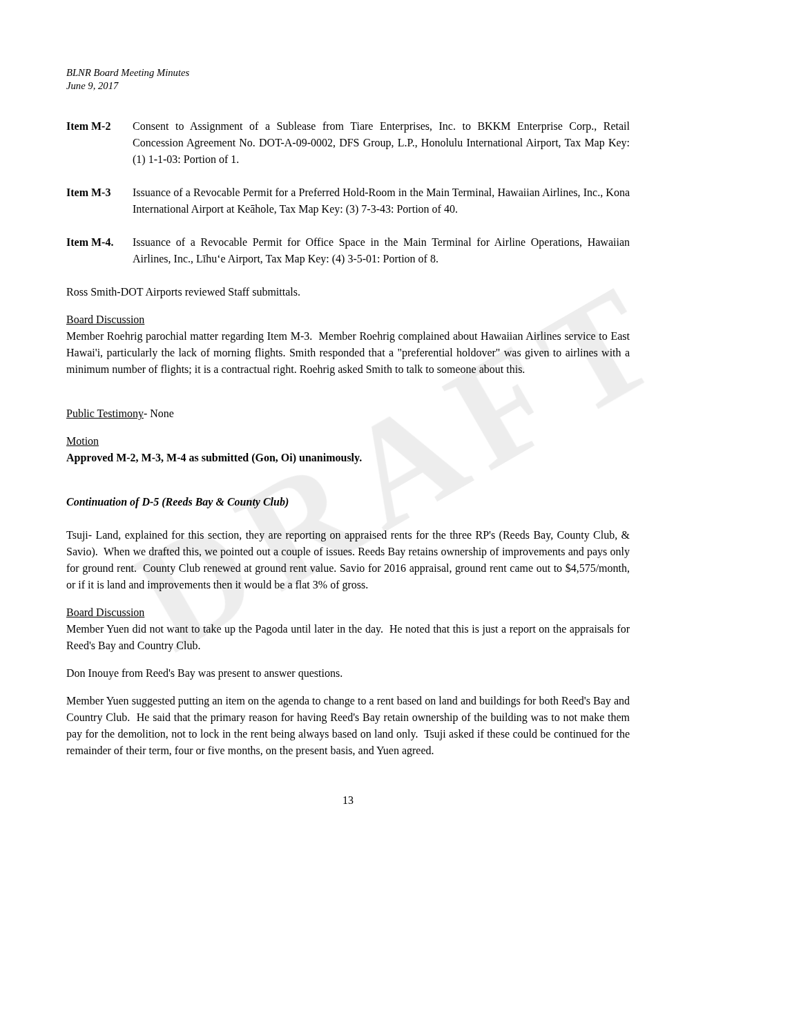DRAFT
BLNR Board Meeting Minutes
June 9, 2017
Item M-2
Consent to Assignment of a Sublease from Tiare Enterprises, Inc. to BKKM Enterprise Corp., Retail Concession Agreement No. DOT-A-09-0002, DFS Group, L.P., Honolulu International Airport, Tax Map Key: (1) 1-1-03: Portion of 1.
Item M-3
Issuance of a Revocable Permit for a Preferred Hold-Room in the Main Terminal, Hawaiian Airlines, Inc., Kona International Airport at Keāhole, Tax Map Key: (3) 7-3-43: Portion of 40.
Item M-4.
Issuance of a Revocable Permit for Office Space in the Main Terminal for Airline Operations, Hawaiian Airlines, Inc., Līhuʻe Airport, Tax Map Key: (4) 3-5-01: Portion of 8.
Ross Smith-DOT Airports reviewed Staff submittals.
Board Discussion
Member Roehrig parochial matter regarding Item M-3. Member Roehrig complained about Hawaiian Airlines service to East Hawai'i, particularly the lack of morning flights. Smith responded that a "preferential holdover" was given to airlines with a minimum number of flights; it is a contractual right. Roehrig asked Smith to talk to someone about this.
Public Testimony- None
Motion
Approved M-2, M-3, M-4 as submitted (Gon, Oi) unanimously.
Continuation of D-5 (Reeds Bay & County Club)
Tsuji- Land, explained for this section, they are reporting on appraised rents for the three RP's (Reeds Bay, County Club, & Savio). When we drafted this, we pointed out a couple of issues. Reeds Bay retains ownership of improvements and pays only for ground rent. County Club renewed at ground rent value. Savio for 2016 appraisal, ground rent came out to $4,575/month, or if it is land and improvements then it would be a flat 3% of gross.
Board Discussion
Member Yuen did not want to take up the Pagoda until later in the day. He noted that this is just a report on the appraisals for Reed's Bay and Country Club.
Don Inouye from Reed's Bay was present to answer questions.
Member Yuen suggested putting an item on the agenda to change to a rent based on land and buildings for both Reed's Bay and Country Club. He said that the primary reason for having Reed's Bay retain ownership of the building was to not make them pay for the demolition, not to lock in the rent being always based on land only. Tsuji asked if these could be continued for the remainder of their term, four or five months, on the present basis, and Yuen agreed.
13